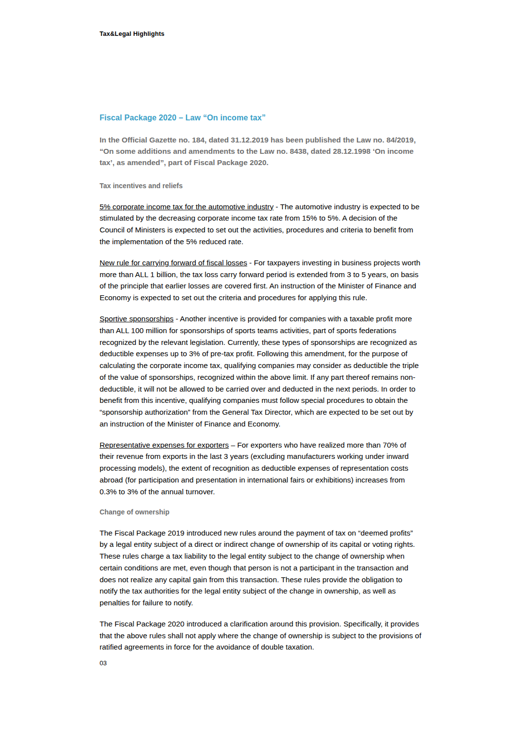Tax&Legal Highlights
Fiscal Package 2020 – Law “On income tax”
In the Official Gazette no. 184, dated 31.12.2019 has been published the Law no. 84/2019, “On some additions and amendments to the Law no. 8438, dated 28.12.1998 ‘On income tax’, as amended”, part of Fiscal Package 2020.
Tax incentives and reliefs
5% corporate income tax for the automotive industry - The automotive industry is expected to be stimulated by the decreasing corporate income tax rate from 15% to 5%. A decision of the Council of Ministers is expected to set out the activities, procedures and criteria to benefit from the implementation of the 5% reduced rate.
New rule for carrying forward of fiscal losses - For taxpayers investing in business projects worth more than ALL 1 billion, the tax loss carry forward period is extended from 3 to 5 years, on basis of the principle that earlier losses are covered first. An instruction of the Minister of Finance and Economy is expected to set out the criteria and procedures for applying this rule.
Sportive sponsorships - Another incentive is provided for companies with a taxable profit more than ALL 100 million for sponsorships of sports teams activities, part of sports federations recognized by the relevant legislation. Currently, these types of sponsorships are recognized as deductible expenses up to 3% of pre-tax profit. Following this amendment, for the purpose of calculating the corporate income tax, qualifying companies may consider as deductible the triple of the value of sponsorships, recognized within the above limit. If any part thereof remains non-deductible, it will not be allowed to be carried over and deducted in the next periods. In order to benefit from this incentive, qualifying companies must follow special procedures to obtain the “sponsorship authorization” from the General Tax Director, which are expected to be set out by an instruction of the Minister of Finance and Economy.
Representative expenses for exporters – For exporters who have realized more than 70% of their revenue from exports in the last 3 years (excluding manufacturers working under inward processing models), the extent of recognition as deductible expenses of representation costs abroad (for participation and presentation in international fairs or exhibitions) increases from 0.3% to 3% of the annual turnover.
Change of ownership
The Fiscal Package 2019 introduced new rules around the payment of tax on “deemed profits” by a legal entity subject of a direct or indirect change of ownership of its capital or voting rights. These rules charge a tax liability to the legal entity subject to the change of ownership when certain conditions are met, even though that person is not a participant in the transaction and does not realize any capital gain from this transaction. These rules provide the obligation to notify the tax authorities for the legal entity subject of the change in ownership, as well as penalties for failure to notify.
The Fiscal Package 2020 introduced a clarification around this provision. Specifically, it provides that the above rules shall not apply where the change of ownership is subject to the provisions of ratified agreements in force for the avoidance of double taxation.
03